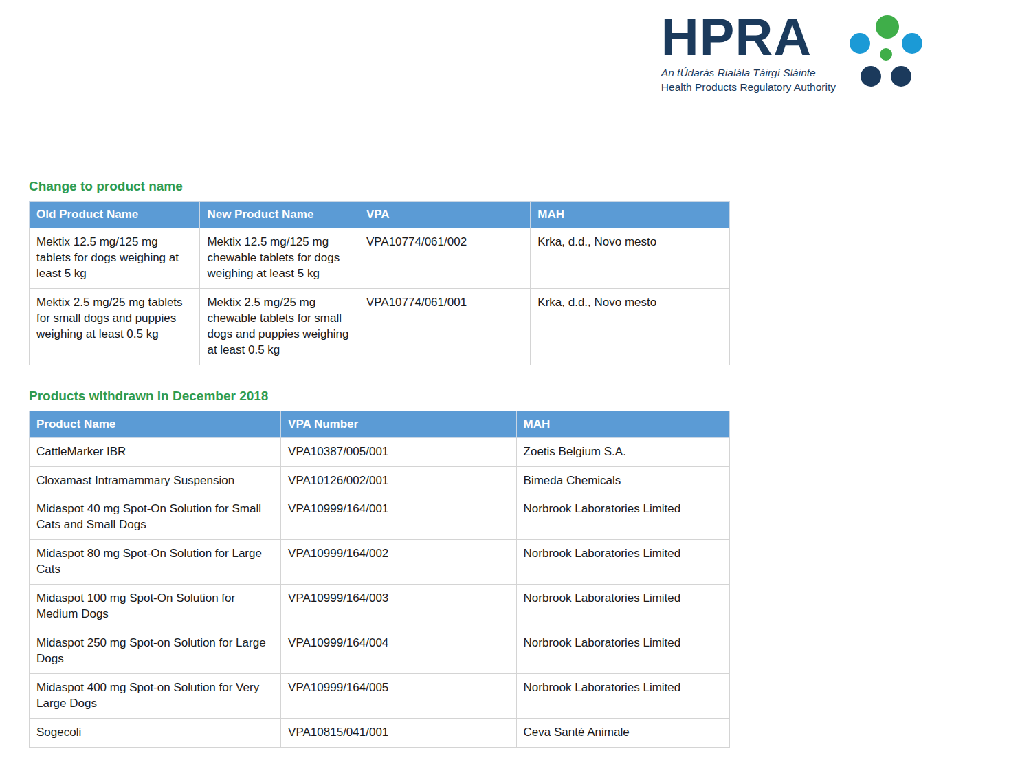HPRA
An tÚdarás Rialála Táirgí Sláinte
Health Products Regulatory Authority
Change to product name
| Old Product Name | New Product Name | VPA | MAH |
| --- | --- | --- | --- |
| Mektix 12.5 mg/125 mg tablets for dogs weighing at least 5 kg | Mektix 12.5 mg/125 mg chewable tablets for dogs weighing at least 5 kg | VPA10774/061/002 | Krka, d.d., Novo mesto |
| Mektix 2.5 mg/25 mg tablets for small dogs and puppies weighing at least 0.5 kg | Mektix 2.5 mg/25 mg chewable tablets for small dogs and puppies weighing at least 0.5 kg | VPA10774/061/001 | Krka, d.d., Novo mesto |
Products withdrawn in December 2018
| Product Name | VPA Number | MAH |
| --- | --- | --- |
| CattleMarker IBR | VPA10387/005/001 | Zoetis Belgium S.A. |
| Cloxamast Intramammary Suspension | VPA10126/002/001 | Bimeda Chemicals |
| Midaspot 40 mg Spot-On Solution for Small Cats and Small Dogs | VPA10999/164/001 | Norbrook Laboratories Limited |
| Midaspot 80 mg Spot-On Solution for Large Cats | VPA10999/164/002 | Norbrook Laboratories Limited |
| Midaspot 100 mg Spot-On Solution for Medium Dogs | VPA10999/164/003 | Norbrook Laboratories Limited |
| Midaspot 250 mg Spot-on Solution for Large Dogs | VPA10999/164/004 | Norbrook Laboratories Limited |
| Midaspot 400 mg Spot-on Solution for Very Large Dogs | VPA10999/164/005 | Norbrook Laboratories Limited |
| Sogecoli | VPA10815/041/001 | Ceva Santé Animale |